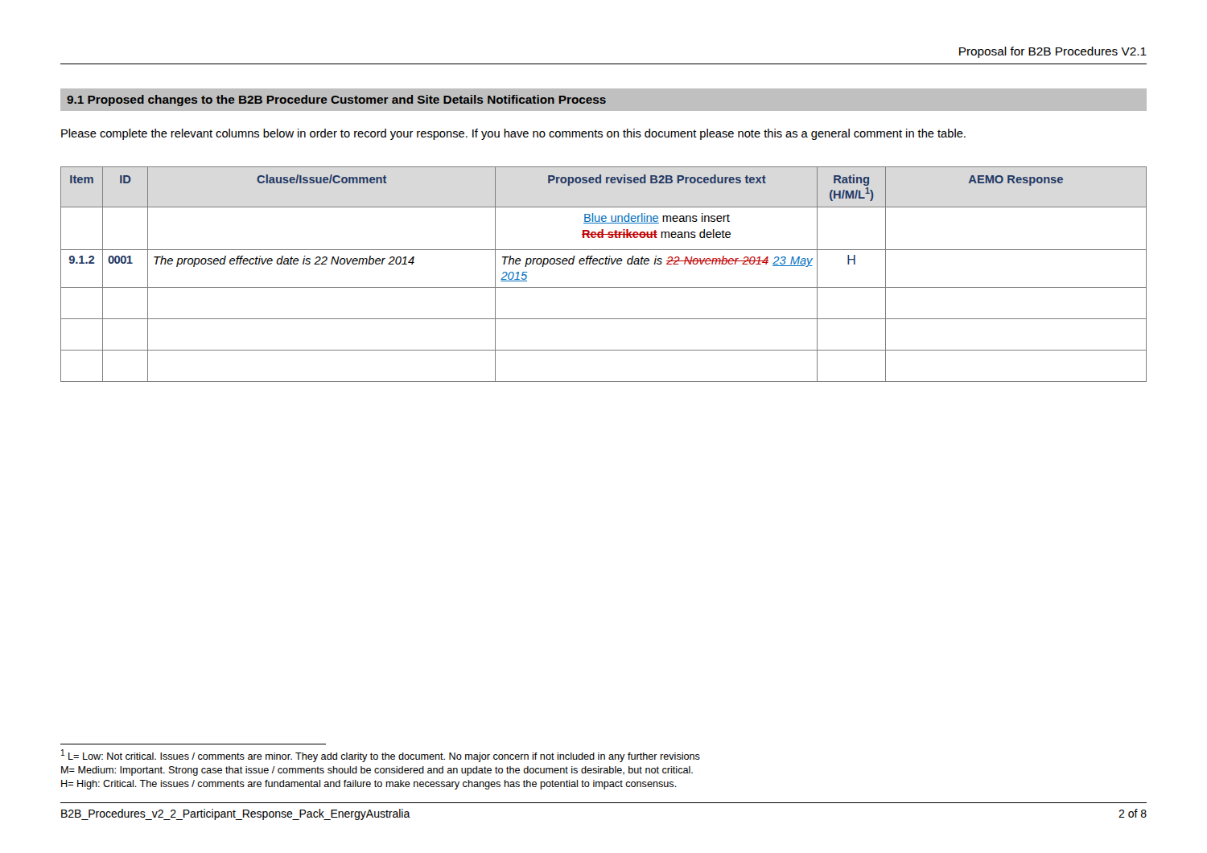Proposal for B2B Procedures V2.1
9.1 Proposed changes to the B2B Procedure Customer and Site Details Notification Process
Please complete the relevant columns below in order to record your response. If you have no comments on this document please note this as a general comment in the table.
| Item | ID | Clause/Issue/Comment | Proposed revised B2B Procedures text | Rating (H/M/L 1 ) | AEMO Response |
| --- | --- | --- | --- | --- | --- |
| | | | Blue underline means insert Red strikeout means delete | | |
| 9.1.2 | 0001 | The proposed effective date is 22 November 2014 | The proposed effective date is 22 November 2014 23 May 2015 | H | |
1 L= Low: Not critical. Issues / comments are minor. They add clarity to the document. No major concern if not included in any further revisions
M= Medium: Important. Strong case that issue / comments should be considered and an update to the document is desirable, but not critical.
H= High: Critical. The issues / comments are fundamental and failure to make necessary changes has the potential to impact consensus.
B2B_Procedures_v2_2_Participant_Response_Pack_EnergyAustralia
2 of 8